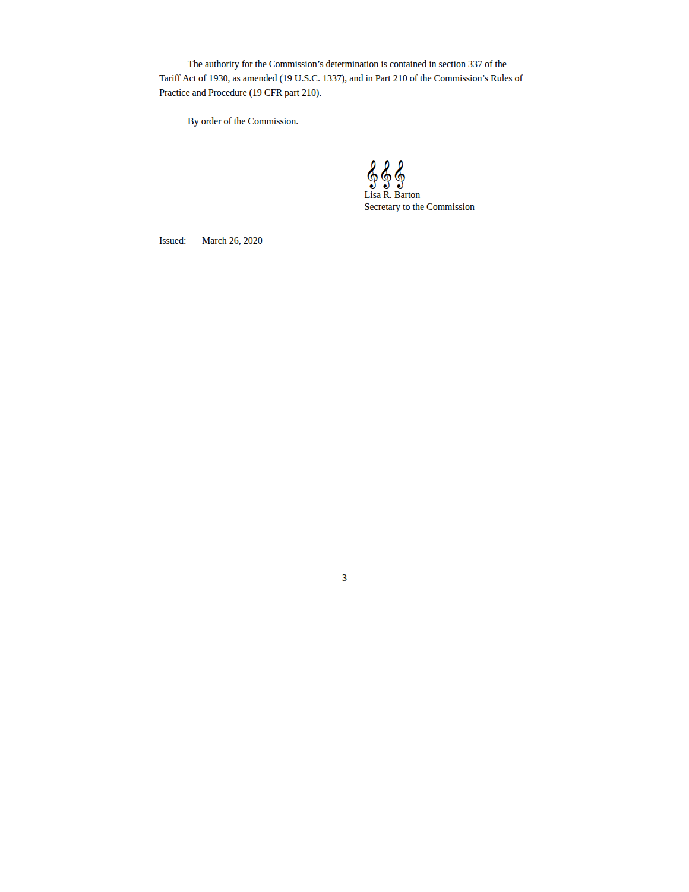The authority for the Commission’s determination is contained in section 337 of the Tariff Act of 1930, as amended (19 U.S.C. 1337), and in Part 210 of the Commission’s Rules of Practice and Procedure (19 CFR part 210).
By order of the Commission.
𝄞𝄞𝄞
Lisa R. Barton
Secretary to the Commission
Issued: March 26, 2020
3